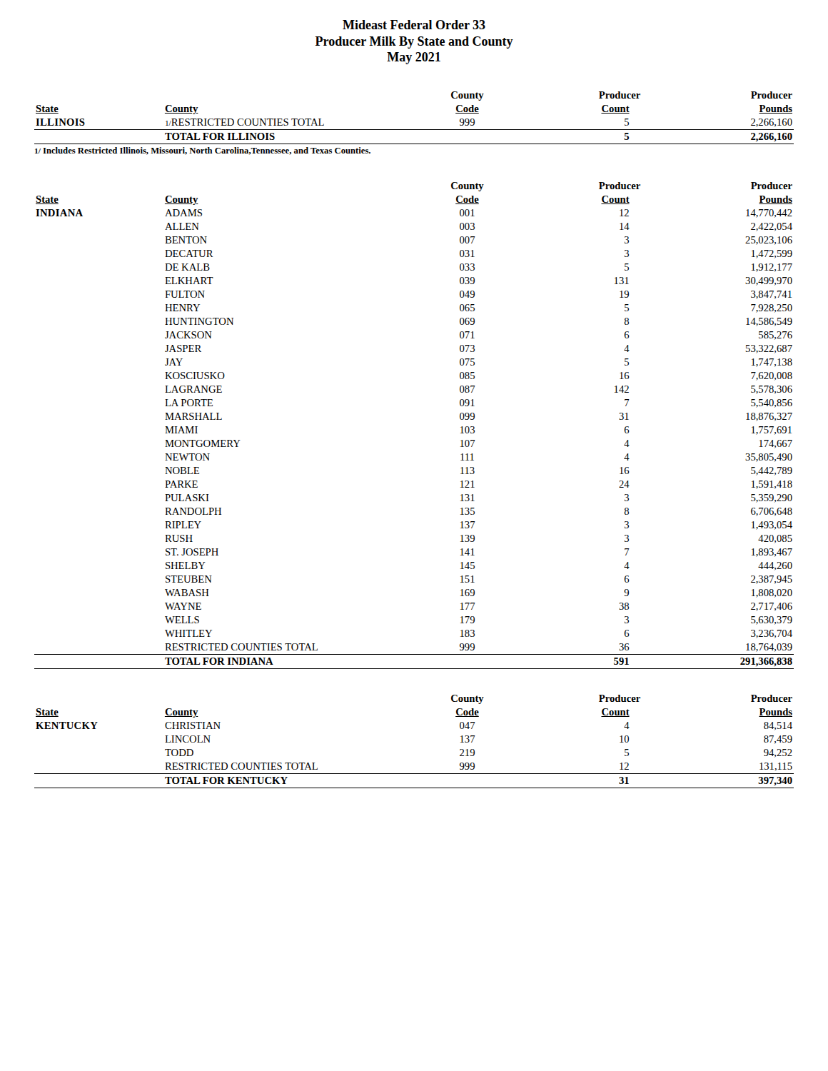Mideast Federal Order 33
Producer Milk By State and County
May 2021
| | | County | Producer | Producer |
| --- | --- | --- | --- | --- |
| State | County | Code | Count | Pounds |
| ILLINOIS | 1/ RESTRICTED COUNTIES TOTAL | 999 | 5 | 2,266,160 |
| | TOTAL FOR ILLINOIS | | 5 | 2,266,160 |
1/ Includes Restricted Illinois, Missouri, North Carolina,Tennessee, and Texas Counties.
| | | County | Producer | Producer |
| --- | --- | --- | --- | --- |
| State | County | Code | Count | Pounds |
| INDIANA | ADAMS | 001 | 12 | 14,770,442 |
| | ALLEN | 003 | 14 | 2,422,054 |
| | BENTON | 007 | 3 | 25,023,106 |
| | DECATUR | 031 | 3 | 1,472,599 |
| | DE KALB | 033 | 5 | 1,912,177 |
| | ELKHART | 039 | 131 | 30,499,970 |
| | FULTON | 049 | 19 | 3,847,741 |
| | HENRY | 065 | 5 | 7,928,250 |
| | HUNTINGTON | 069 | 8 | 14,586,549 |
| | JACKSON | 071 | 6 | 585,276 |
| | JASPER | 073 | 4 | 53,322,687 |
| | JAY | 075 | 5 | 1,747,138 |
| | KOSCIUSKO | 085 | 16 | 7,620,008 |
| | LAGRANGE | 087 | 142 | 5,578,306 |
| | LA PORTE | 091 | 7 | 5,540,856 |
| | MARSHALL | 099 | 31 | 18,876,327 |
| | MIAMI | 103 | 6 | 1,757,691 |
| | MONTGOMERY | 107 | 4 | 174,667 |
| | NEWTON | 111 | 4 | 35,805,490 |
| | NOBLE | 113 | 16 | 5,442,789 |
| | PARKE | 121 | 24 | 1,591,418 |
| | PULASKI | 131 | 3 | 5,359,290 |
| | RANDOLPH | 135 | 8 | 6,706,648 |
| | RIPLEY | 137 | 3 | 1,493,054 |
| | RUSH | 139 | 3 | 420,085 |
| | ST. JOSEPH | 141 | 7 | 1,893,467 |
| | SHELBY | 145 | 4 | 444,260 |
| | STEUBEN | 151 | 6 | 2,387,945 |
| | WABASH | 169 | 9 | 1,808,020 |
| | WAYNE | 177 | 38 | 2,717,406 |
| | WELLS | 179 | 3 | 5,630,379 |
| | WHITLEY | 183 | 6 | 3,236,704 |
| | RESTRICTED COUNTIES TOTAL | 999 | 36 | 18,764,039 |
| | TOTAL FOR INDIANA | | 591 | 291,366,838 |
| | | County | Producer | Producer |
| --- | --- | --- | --- | --- |
| State | County | Code | Count | Pounds |
| KENTUCKY | CHRISTIAN | 047 | 4 | 84,514 |
| | LINCOLN | 137 | 10 | 87,459 |
| | TODD | 219 | 5 | 94,252 |
| | RESTRICTED COUNTIES TOTAL | 999 | 12 | 131,115 |
| | TOTAL FOR KENTUCKY | | 31 | 397,340 |